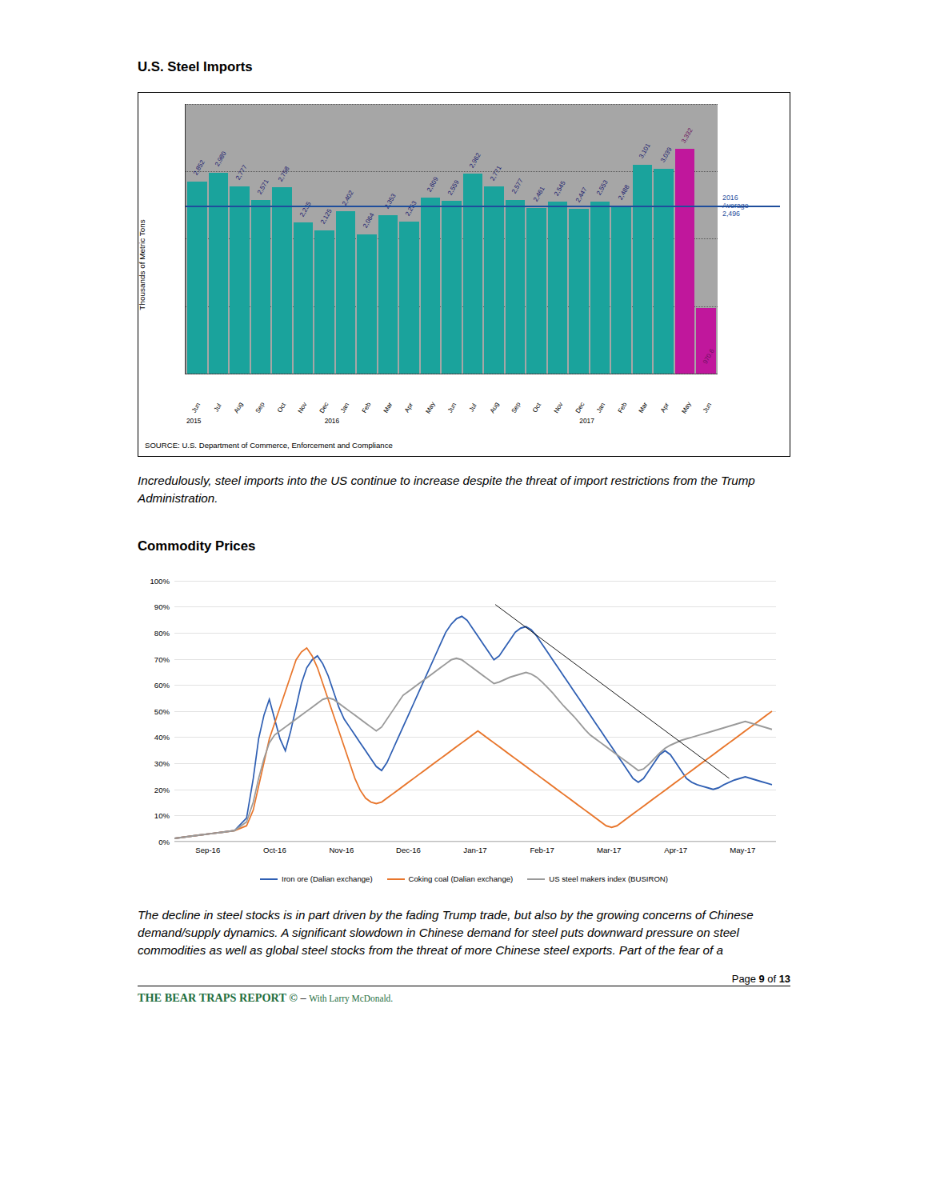U.S. Steel Imports
Thousands of Metric Tons
4,000
3,000
2,000
1,000
0
2016
Average
2,496
2,852
2,980
2,777
2,571
2,758
2,235
2,125
2,402
2,064
2,353
2,253
2,609
2,559
2,962
2,771
2,577
2,461
2,545
2,447
2,553
2,488
3,101
3,039
3,332
970.6
Jun Jul Aug Sep Oct Nov Dec Jan Feb Mar Apr May Jun Jul Aug Sep Oct Nov Dec Jan Feb Mar Apr May Jun
2015 2016 2017
SOURCE: U.S. Department of Commerce, Enforcement and Compliance
Incredulously, steel imports into the US continue to increase despite the threat of import restrictions from the Trump Administration.
Commodity Prices
100%
90%
80%
70%
60%
50%
40%
30%
20%
10%
0%
Sep-16 Oct-16 Nov-16 Dec-16 Jan-17 Feb-17 Mar-17 Apr-17 May-17
Iron ore (Dalian exchange) Coking coal (Dalian exchange) US steel makers index (BUSIRON)
The decline in steel stocks is in part driven by the fading Trump trade, but also by the growing concerns of Chinese demand/supply dynamics. A significant slowdown in Chinese demand for steel puts downward pressure on steel commodities as well as global steel stocks from the threat of more Chinese steel exports. Part of the fear of a
Page 9 of 13
THE BEAR TRAPS REPORT © – With Larry McDonald.